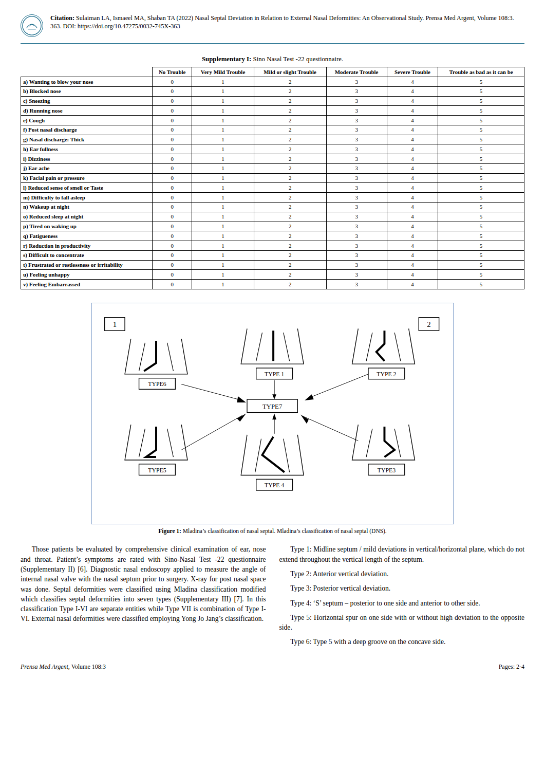Citation: Sulaiman LA, Ismaeel MA, Shaban TA (2022) Nasal Septal Deviation in Relation to External Nasal Deformities: An Observational Study. Prensa Med Argent, Volume 108:3. 363. DOI: https://doi.org/10.47275/0032-745X-363
Supplementary I: Sino Nasal Test -22 questionnaire.
| | No Trouble | Very Mild Trouble | Mild or slight Trouble | Moderate Trouble | Severe Trouble | Trouble as bad as it can be |
| --- | --- | --- | --- | --- | --- | --- |
| a) Wanting to blow your nose | 0 | 1 | 2 | 3 | 4 | 5 |
| b) Blocked nose | 0 | 1 | 2 | 3 | 4 | 5 |
| c) Sneezing | 0 | 1 | 2 | 3 | 4 | 5 |
| d) Running nose | 0 | 1 | 2 | 3 | 4 | 5 |
| e) Cough | 0 | 1 | 2 | 3 | 4 | 5 |
| f) Post nasal discharge | 0 | 1 | 2 | 3 | 4 | 5 |
| g) Nasal discharge: Thick | 0 | 1 | 2 | 3 | 4 | 5 |
| h) Ear fullness | 0 | 1 | 2 | 3 | 4 | 5 |
| i) Dizziness | 0 | 1 | 2 | 3 | 4 | 5 |
| j) Ear ache | 0 | 1 | 2 | 3 | 4 | 5 |
| k) Facial pain or pressure | 0 | 1 | 2 | 3 | 4 | 5 |
| l) Reduced sense of smell or Taste | 0 | 1 | 2 | 3 | 4 | 5 |
| m) Difficulty to fall asleep | 0 | 1 | 2 | 3 | 4 | 5 |
| n) Wakeup at night | 0 | 1 | 2 | 3 | 4 | 5 |
| o) Reduced sleep at night | 0 | 1 | 2 | 3 | 4 | 5 |
| p) Tired on waking up | 0 | 1 | 2 | 3 | 4 | 5 |
| q) Fatigueness | 0 | 1 | 2 | 3 | 4 | 5 |
| r) Reduction in productivity | 0 | 1 | 2 | 3 | 4 | 5 |
| s) Difficult to concentrate | 0 | 1 | 2 | 3 | 4 | 5 |
| t) Frustrated or restlessness or irritability | 0 | 1 | 2 | 3 | 4 | 5 |
| u) Feeling unhappy | 0 | 1 | 2 | 3 | 4 | 5 |
| v) Feeling Embarrassed | 0 | 1 | 2 | 3 | 4 | 5 |
1 2 TYPE 1 TYPE 2 TYPE6 TYPE7 TYPE5 TYPE 4 TYPE3
Figure 1: Mladina’s classification of nasal septal. Mladina’s classification of nasal septal (DNS).
Those patients be evaluated by comprehensive clinical examination of ear, nose and throat. Patient’s symptoms are rated with Sino-Nasal Test -22 questionnaire (Supplementary II) [6]. Diagnostic nasal endoscopy applied to measure the angle of internal nasal valve with the nasal septum prior to surgery. X-ray for post nasal space was done. Septal deformities were classified using Mladina classification modified which classifies septal deformities into seven types (Supplementary III) [7]. In this classification Type I-VI are separate entities while Type VII is combination of Type I-VI. External nasal deformities were classified employing Yong Jo Jang’s classification.
Type 1: Midline septum / mild deviations in vertical/horizontal plane, which do not extend throughout the vertical length of the septum.
Type 2: Anterior vertical deviation.
Type 3: Posterior vertical deviation.
Type 4: ‘S’ septum – posterior to one side and anterior to other side.
Type 5: Horizontal spur on one side with or without high deviation to the opposite side.
Type 6: Type 5 with a deep groove on the concave side.
Prensa Med Argent, Volume 108:3
Pages: 2-4